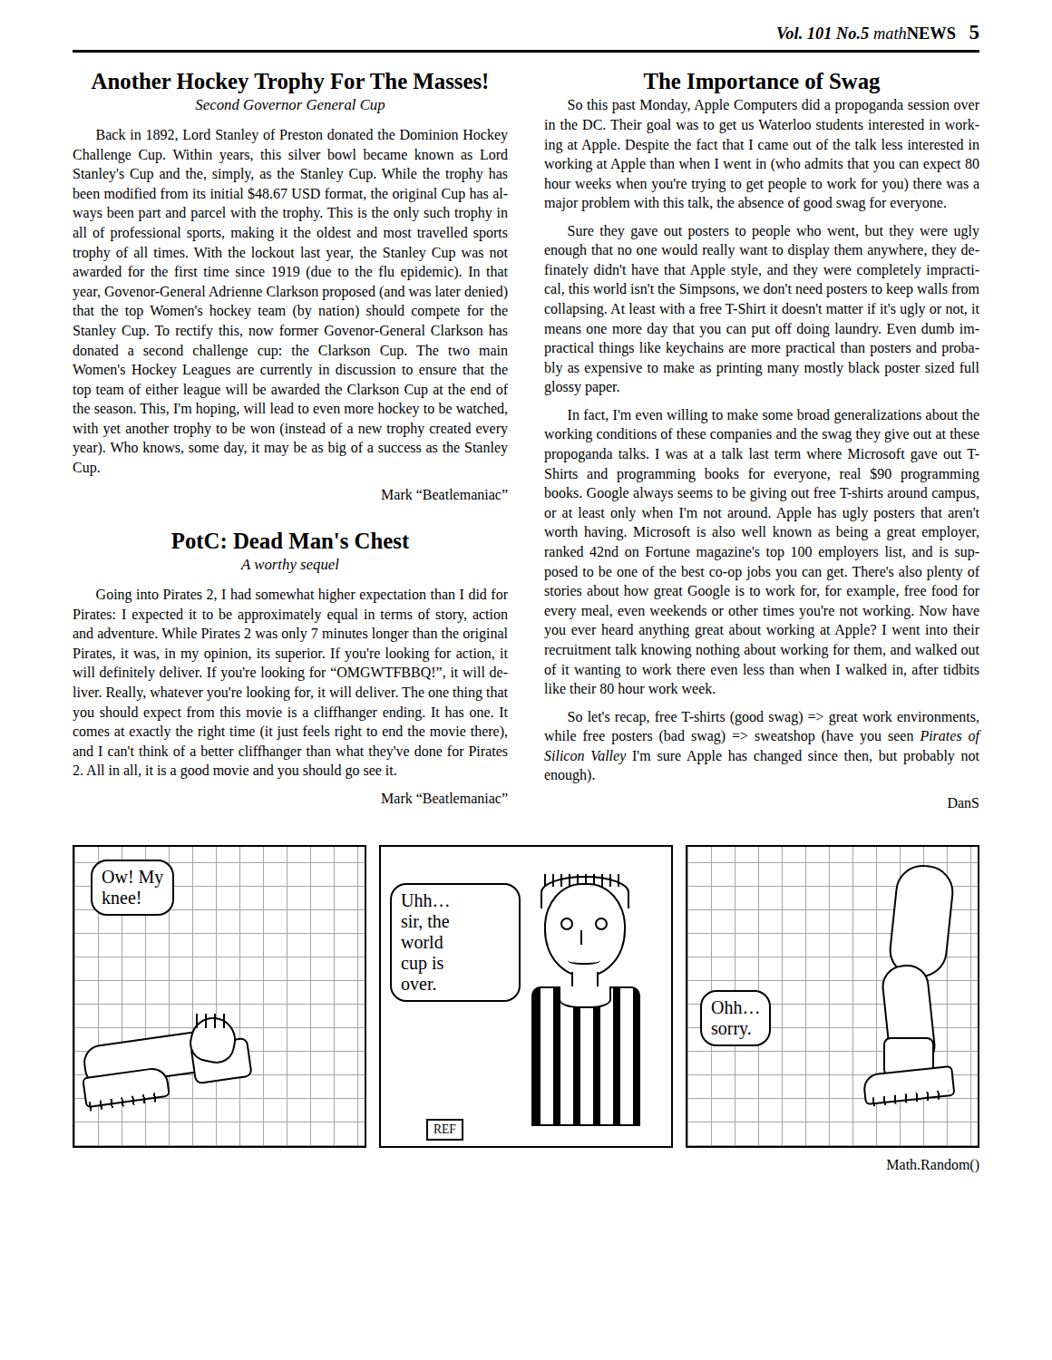Vol. 101 No.5 math NEWS 5
Another Hockey Trophy For The Masses!
Second Governor General Cup
Back in 1892, Lord Stanley of Preston donated the Dominion Hockey Challenge Cup. Within years, this silver bowl became known as Lord Stanley's Cup and the, simply, as the Stanley Cup. While the trophy has been modified from its initial $48.67 USD format, the original Cup has always been part and parcel with the trophy. This is the only such trophy in all of professional sports, making it the oldest and most travelled sports trophy of all times. With the lockout last year, the Stanley Cup was not awarded for the first time since 1919 (due to the flu epidemic). In that year, Govenor-General Adrienne Clarkson proposed (and was later denied) that the top Women's hockey team (by nation) should compete for the Stanley Cup. To rectify this, now former Govenor-General Clarkson has donated a second challenge cup: the Clarkson Cup. The two main Women's Hockey Leagues are currently in discussion to ensure that the top team of either league will be awarded the Clarkson Cup at the end of the season. This, I'm hoping, will lead to even more hockey to be watched, with yet another trophy to be won (instead of a new trophy created every year). Who knows, some day, it may be as big of a success as the Stanley Cup.
Mark “Beatlemaniac”
PotC: Dead Man's Chest
A worthy sequel
Going into Pirates 2, I had somewhat higher expectation than I did for Pirates: I expected it to be approximately equal in terms of story, action and adventure. While Pirates 2 was only 7 minutes longer than the original Pirates, it was, in my opinion, its superior. If you're looking for action, it will definitely deliver. If you're looking for “OMGWTFBBQ!”, it will deliver. Really, whatever you're looking for, it will deliver. The one thing that you should expect from this movie is a cliffhanger ending. It has one. It comes at exactly the right time (it just feels right to end the movie there), and I can't think of a better cliffhanger than what they've done for Pirates 2. All in all, it is a good movie and you should go see it.
Mark “Beatlemaniac”
The Importance of Swag
So this past Monday, Apple Computers did a propoganda session over in the DC. Their goal was to get us Waterloo students interested in working at Apple. Despite the fact that I came out of the talk less interested in working at Apple than when I went in (who admits that you can expect 80 hour weeks when you're trying to get people to work for you) there was a major problem with this talk, the absence of good swag for everyone.
Sure they gave out posters to people who went, but they were ugly enough that no one would really want to display them anywhere, they definately didn't have that Apple style, and they were completely impractical, this world isn't the Simpsons, we don't need posters to keep walls from collapsing. At least with a free T-Shirt it doesn't matter if it's ugly or not, it means one more day that you can put off doing laundry. Even dumb impractical things like keychains are more practical than posters and probably as expensive to make as printing many mostly black poster sized full glossy paper.
In fact, I'm even willing to make some broad generalizations about the working conditions of these companies and the swag they give out at these propoganda talks. I was at a talk last term where Microsoft gave out T-Shirts and programming books for everyone, real $90 programming books. Google always seems to be giving out free T-shirts around campus, or at least only when I'm not around. Apple has ugly posters that aren't worth having. Microsoft is also well known as being a great employer, ranked 42nd on Fortune magazine's top 100 employers list, and is supposed to be one of the best co-op jobs you can get. There's also plenty of stories about how great Google is to work for, for example, free food for every meal, even weekends or other times you're not working. Now have you ever heard anything great about working at Apple? I went into their recruitment talk knowing nothing about working for them, and walked out of it wanting to work there even less than when I walked in, after tidbits like their 80 hour work week.
So let's recap, free T-shirts (good swag) => great work environments, while free posters (bad swag) => sweatshop (have you seen Pirates of Silicon Valley I'm sure Apple has changed since then, but probably not enough).
DanS
Ow! My
knee!
Uhh…
sir, the
world
cup is
over.
REF
Ohh…
sorry.
Math.Random()